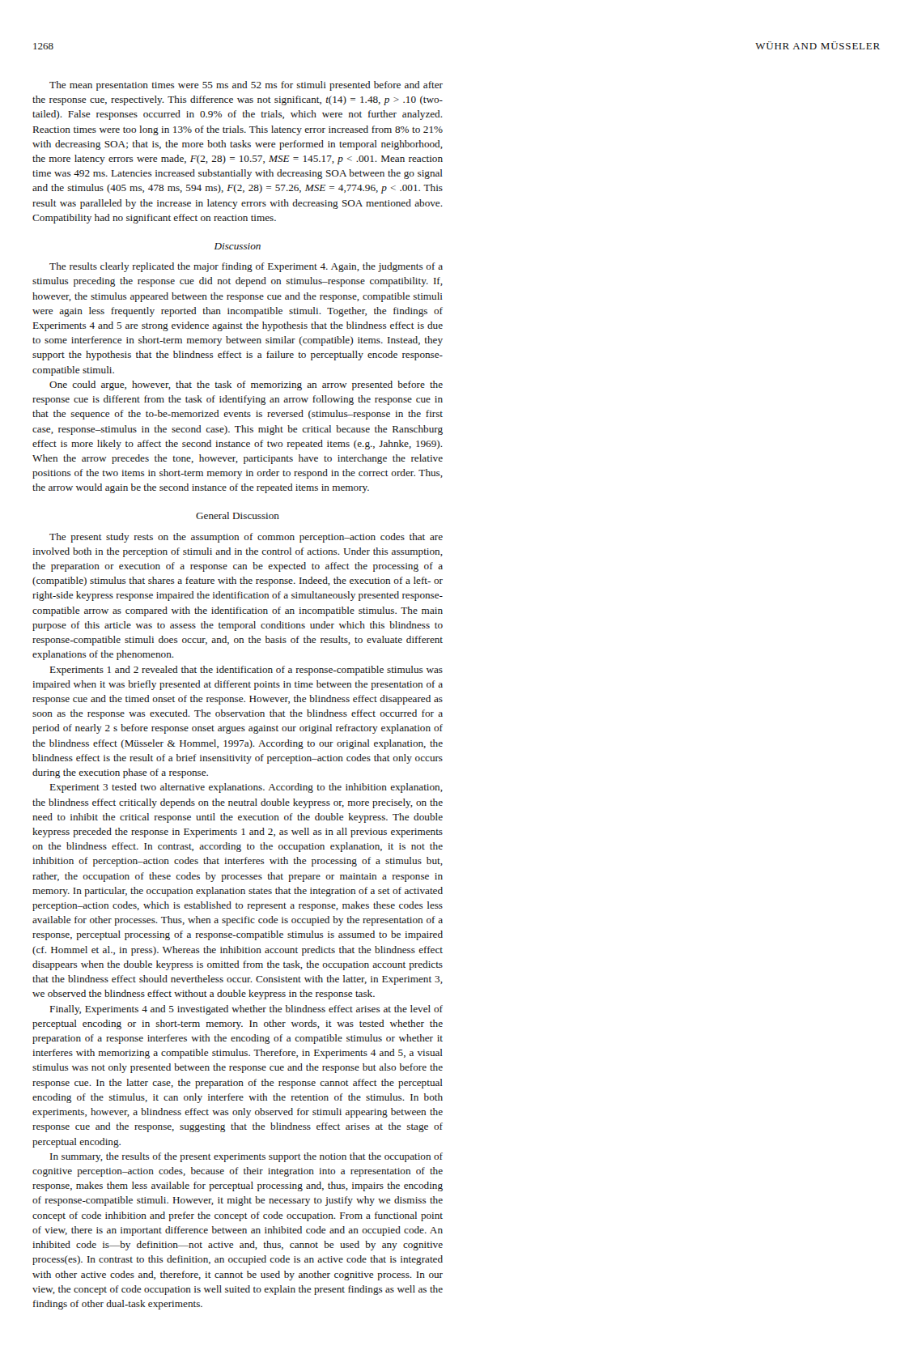1268 WÜHR AND MÜSSELER
The mean presentation times were 55 ms and 52 ms for stimuli presented before and after the response cue, respectively. This difference was not significant, t(14) = 1.48, p > .10 (two-tailed). False responses occurred in 0.9% of the trials, which were not further analyzed. Reaction times were too long in 13% of the trials. This latency error increased from 8% to 21% with decreasing SOA; that is, the more both tasks were performed in temporal neighborhood, the more latency errors were made, F(2, 28) = 10.57, MSE = 145.17, p < .001. Mean reaction time was 492 ms. Latencies increased substantially with decreasing SOA between the go signal and the stimulus (405 ms, 478 ms, 594 ms), F(2, 28) = 57.26, MSE = 4,774.96, p < .001. This result was paralleled by the increase in latency errors with decreasing SOA mentioned above. Compatibility had no significant effect on reaction times.
Discussion
The results clearly replicated the major finding of Experiment 4. Again, the judgments of a stimulus preceding the response cue did not depend on stimulus–response compatibility. If, however, the stimulus appeared between the response cue and the response, compatible stimuli were again less frequently reported than incompatible stimuli. Together, the findings of Experiments 4 and 5 are strong evidence against the hypothesis that the blindness effect is due to some interference in short-term memory between similar (compatible) items. Instead, they support the hypothesis that the blindness effect is a failure to perceptually encode response-compatible stimuli.
One could argue, however, that the task of memorizing an arrow presented before the response cue is different from the task of identifying an arrow following the response cue in that the sequence of the to-be-memorized events is reversed (stimulus–response in the first case, response–stimulus in the second case). This might be critical because the Ranschburg effect is more likely to affect the second instance of two repeated items (e.g., Jahnke, 1969). When the arrow precedes the tone, however, participants have to interchange the relative positions of the two items in short-term memory in order to respond in the correct order. Thus, the arrow would again be the second instance of the repeated items in memory.
General Discussion
The present study rests on the assumption of common perception–action codes that are involved both in the perception of stimuli and in the control of actions. Under this assumption, the preparation or execution of a response can be expected to affect the processing of a (compatible) stimulus that shares a feature with the response. Indeed, the execution of a left- or right-side keypress response impaired the identification of a simultaneously presented response-compatible arrow as compared with the identification of an incompatible stimulus. The main purpose of this article was to assess the temporal conditions under which this blindness to response-compatible stimuli does occur, and, on the basis of the results, to evaluate different explanations of the phenomenon.
Experiments 1 and 2 revealed that the identification of a response-compatible stimulus was impaired when it was briefly presented at different points in time between the presentation of a response cue and the timed onset of the response. However, the blindness effect disappeared as soon as the response was executed. The observation that the blindness effect occurred for a period of nearly 2 s before response onset argues against our original refractory explanation of the blindness effect (Müsseler & Hommel, 1997a). According to our original explanation, the blindness effect is the result of a brief insensitivity of perception–action codes that only occurs during the execution phase of a response.
Experiment 3 tested two alternative explanations. According to the inhibition explanation, the blindness effect critically depends on the neutral double keypress or, more precisely, on the need to inhibit the critical response until the execution of the double keypress. The double keypress preceded the response in Experiments 1 and 2, as well as in all previous experiments on the blindness effect. In contrast, according to the occupation explanation, it is not the inhibition of perception–action codes that interferes with the processing of a stimulus but, rather, the occupation of these codes by processes that prepare or maintain a response in memory. In particular, the occupation explanation states that the integration of a set of activated perception–action codes, which is established to represent a response, makes these codes less available for other processes. Thus, when a specific code is occupied by the representation of a response, perceptual processing of a response-compatible stimulus is assumed to be impaired (cf. Hommel et al., in press). Whereas the inhibition account predicts that the blindness effect disappears when the double keypress is omitted from the task, the occupation account predicts that the blindness effect should nevertheless occur. Consistent with the latter, in Experiment 3, we observed the blindness effect without a double keypress in the response task.
Finally, Experiments 4 and 5 investigated whether the blindness effect arises at the level of perceptual encoding or in short-term memory. In other words, it was tested whether the preparation of a response interferes with the encoding of a compatible stimulus or whether it interferes with memorizing a compatible stimulus. Therefore, in Experiments 4 and 5, a visual stimulus was not only presented between the response cue and the response but also before the response cue. In the latter case, the preparation of the response cannot affect the perceptual encoding of the stimulus, it can only interfere with the retention of the stimulus. In both experiments, however, a blindness effect was only observed for stimuli appearing between the response cue and the response, suggesting that the blindness effect arises at the stage of perceptual encoding.
In summary, the results of the present experiments support the notion that the occupation of cognitive perception–action codes, because of their integration into a representation of the response, makes them less available for perceptual processing and, thus, impairs the encoding of response-compatible stimuli. However, it might be necessary to justify why we dismiss the concept of code inhibition and prefer the concept of code occupation. From a functional point of view, there is an important difference between an inhibited code and an occupied code. An inhibited code is—by definition—not active and, thus, cannot be used by any cognitive process(es). In contrast to this definition, an occupied code is an active code that is integrated with other active codes and, therefore, it cannot be used by another cognitive process. In our view, the concept of code occupation is well suited to explain the present findings as well as the findings of other dual-task experiments.